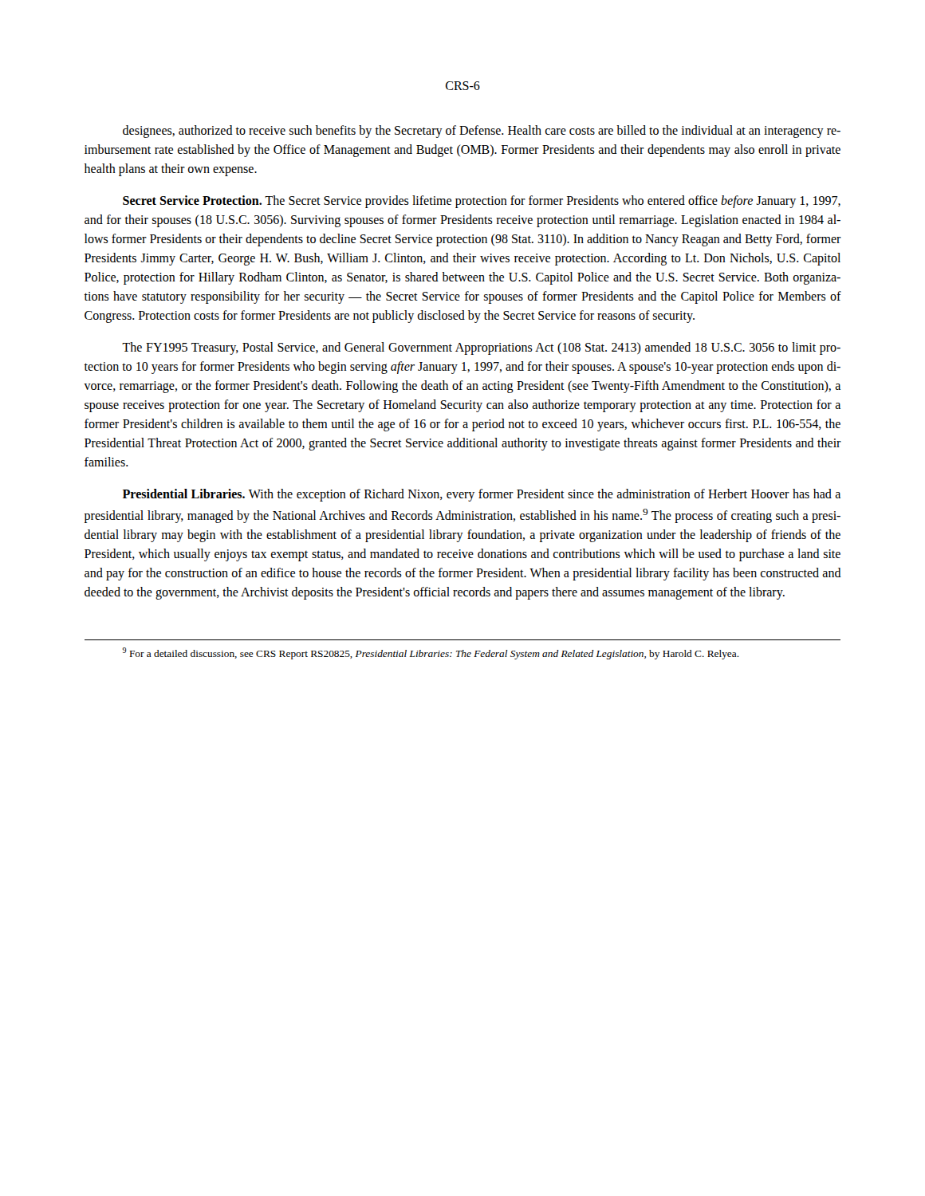CRS-6
designees, authorized to receive such benefits by the Secretary of Defense. Health care costs are billed to the individual at an interagency reimbursement rate established by the Office of Management and Budget (OMB). Former Presidents and their dependents may also enroll in private health plans at their own expense.
Secret Service Protection. The Secret Service provides lifetime protection for former Presidents who entered office before January 1, 1997, and for their spouses (18 U.S.C. 3056). Surviving spouses of former Presidents receive protection until remarriage. Legislation enacted in 1984 allows former Presidents or their dependents to decline Secret Service protection (98 Stat. 3110). In addition to Nancy Reagan and Betty Ford, former Presidents Jimmy Carter, George H. W. Bush, William J. Clinton, and their wives receive protection. According to Lt. Don Nichols, U.S. Capitol Police, protection for Hillary Rodham Clinton, as Senator, is shared between the U.S. Capitol Police and the U.S. Secret Service. Both organizations have statutory responsibility for her security — the Secret Service for spouses of former Presidents and the Capitol Police for Members of Congress. Protection costs for former Presidents are not publicly disclosed by the Secret Service for reasons of security.
The FY1995 Treasury, Postal Service, and General Government Appropriations Act (108 Stat. 2413) amended 18 U.S.C. 3056 to limit protection to 10 years for former Presidents who begin serving after January 1, 1997, and for their spouses. A spouse's 10-year protection ends upon divorce, remarriage, or the former President's death. Following the death of an acting President (see Twenty-Fifth Amendment to the Constitution), a spouse receives protection for one year. The Secretary of Homeland Security can also authorize temporary protection at any time. Protection for a former President's children is available to them until the age of 16 or for a period not to exceed 10 years, whichever occurs first. P.L. 106-554, the Presidential Threat Protection Act of 2000, granted the Secret Service additional authority to investigate threats against former Presidents and their families.
Presidential Libraries. With the exception of Richard Nixon, every former President since the administration of Herbert Hoover has had a presidential library, managed by the National Archives and Records Administration, established in his name.9 The process of creating such a presidential library may begin with the establishment of a presidential library foundation, a private organization under the leadership of friends of the President, which usually enjoys tax exempt status, and mandated to receive donations and contributions which will be used to purchase a land site and pay for the construction of an edifice to house the records of the former President. When a presidential library facility has been constructed and deeded to the government, the Archivist deposits the President's official records and papers there and assumes management of the library.
9 For a detailed discussion, see CRS Report RS20825, Presidential Libraries: The Federal System and Related Legislation, by Harold C. Relyea.